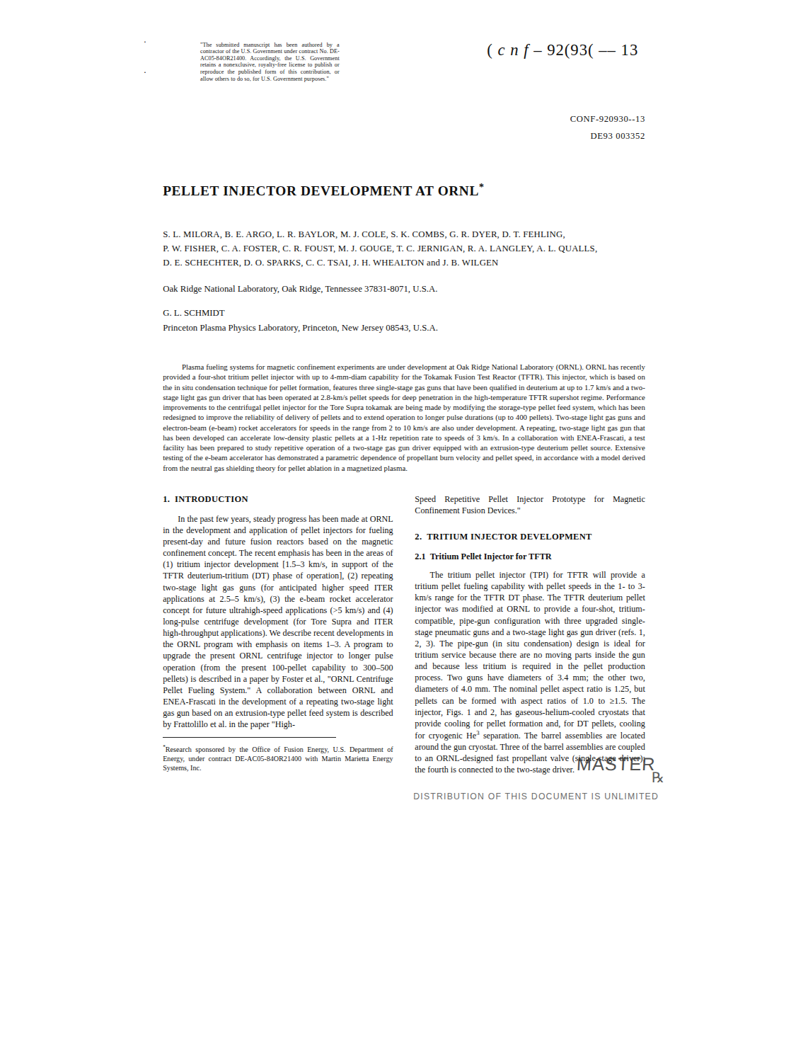. .
"The submitted manuscript has been authored by a contractor of the U.S. Government under contract No. DE-AC05-84OR21400. Accordingly, the U.S. Government retains a nonexclusive, royalty-free license to publish or reproduce the published form of this contribution, or allow others to do so, for U.S. Government purposes."
( c n f – 92(93( –– 13
CONF-920930--13
DE93 003352
PELLET INJECTOR DEVELOPMENT AT ORNL*
S. L. MILORA, B. E. ARGO, L. R. BAYLOR, M. J. COLE, S. K. COMBS, G. R. DYER, D. T. FEHLING,
P. W. FISHER, C. A. FOSTER, C. R. FOUST, M. J. GOUGE, T. C. JERNIGAN, R. A. LANGLEY, A. L. QUALLS,
D. E. SCHECHTER, D. O. SPARKS, C. C. TSAI, J. H. WHEALTON and J. B. WILGEN
Oak Ridge National Laboratory, Oak Ridge, Tennessee 37831-8071, U.S.A.
G. L. SCHMIDT
Princeton Plasma Physics Laboratory, Princeton, New Jersey 08543, U.S.A.
Plasma fueling systems for magnetic confinement experiments are under development at Oak Ridge National Laboratory (ORNL). ORNL has recently provided a four-shot tritium pellet injector with up to 4-mm-diam capability for the Tokamak Fusion Test Reactor (TFTR). This injector, which is based on the in situ condensation technique for pellet formation, features three single-stage gas guns that have been qualified in deuterium at up to 1.7 km/s and a two-stage light gas gun driver that has been operated at 2.8-km/s pellet speeds for deep penetration in the high-temperature TFTR supershot regime. Performance improvements to the centrifugal pellet injector for the Tore Supra tokamak are being made by modifying the storage-type pellet feed system, which has been redesigned to improve the reliability of delivery of pellets and to extend operation to longer pulse durations (up to 400 pellets). Two-stage light gas guns and electron-beam (e-beam) rocket accelerators for speeds in the range from 2 to 10 km/s are also under development. A repeating, two-stage light gas gun that has been developed can accelerate low-density plastic pellets at a 1-Hz repetition rate to speeds of 3 km/s. In a collaboration with ENEA-Frascati, a test facility has been prepared to study repetitive operation of a two-stage gas gun driver equipped with an extrusion-type deuterium pellet source. Extensive testing of the e-beam accelerator has demonstrated a parametric dependence of propellant burn velocity and pellet speed, in accordance with a model derived from the neutral gas shielding theory for pellet ablation in a magnetized plasma.
1. INTRODUCTION
In the past few years, steady progress has been made at ORNL in the development and application of pellet injectors for fueling present-day and future fusion reactors based on the magnetic confinement concept. The recent emphasis has been in the areas of (1) tritium injector development [1.5–3 km/s, in support of the TFTR deuterium-tritium (DT) phase of operation], (2) repeating two-stage light gas guns (for anticipated higher speed ITER applications at 2.5–5 km/s), (3) the e-beam rocket accelerator concept for future ultrahigh-speed applications (>5 km/s) and (4) long-pulse centrifuge development (for Tore Supra and ITER high-throughput applications). We describe recent developments in the ORNL program with emphasis on items 1–3. A program to upgrade the present ORNL centrifuge injector to longer pulse operation (from the present 100-pellet capability to 300–500 pellets) is described in a paper by Foster et al., "ORNL Centrifuge Pellet Fueling System." A collaboration between ORNL and ENEA-Frascati in the development of a repeating two-stage light gas gun based on an extrusion-type pellet feed system is described by Frattolillo et al. in the paper "High-
*Research sponsored by the Office of Fusion Energy, U.S. Department of Energy, under contract DE-AC05-84OR21400 with Martin Marietta Energy Systems, Inc.
Speed Repetitive Pellet Injector Prototype for Magnetic Confinement Fusion Devices."
2. TRITIUM INJECTOR DEVELOPMENT
2.1 Tritium Pellet Injector for TFTR
The tritium pellet injector (TPI) for TFTR will provide a tritium pellet fueling capability with pellet speeds in the 1- to 3-km/s range for the TFTR DT phase. The TFTR deuterium pellet injector was modified at ORNL to provide a four-shot, tritium-compatible, pipe-gun configuration with three upgraded single-stage pneumatic guns and a two-stage light gas gun driver (refs. 1, 2, 3). The pipe-gun (in situ condensation) design is ideal for tritium service because there are no moving parts inside the gun and because less tritium is required in the pellet production process. Two guns have diameters of 3.4 mm; the other two, diameters of 4.0 mm. The nominal pellet aspect ratio is 1.25, but pellets can be formed with aspect ratios of 1.0 to ≥1.5. The injector, Figs. 1 and 2, has gaseous-helium-cooled cryostats that provide cooling for pellet formation and, for DT pellets, cooling for cryogenic He3 separation. The barrel assemblies are located around the gun cryostat. Three of the barrel assemblies are coupled to an ORNL-designed fast propellant valve (single-stage driver); the fourth is connected to the two-stage driver.
MASTER
℞
DISTRIBUTION OF THIS DOCUMENT IS UNLIMITED